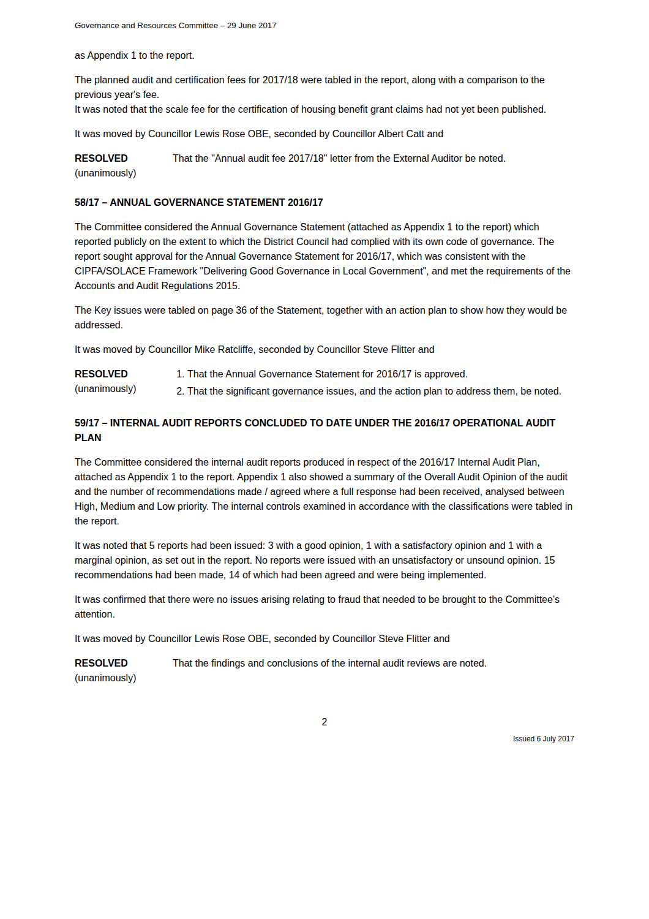Governance and Resources Committee – 29 June 2017
as Appendix 1 to the report.
The planned audit and certification fees for 2017/18 were tabled in the report, along with a comparison to the previous year's fee.
It was noted that the scale fee for the certification of housing benefit grant claims had not yet been published.
It was moved by Councillor Lewis Rose OBE, seconded by Councillor Albert Catt and
RESOLVED (unanimously)
That the "Annual audit fee 2017/18" letter from the External Auditor be noted.
58/17 – ANNUAL GOVERNANCE STATEMENT 2016/17
The Committee considered the Annual Governance Statement (attached as Appendix 1 to the report) which reported publicly on the extent to which the District Council had complied with its own code of governance. The report sought approval for the Annual Governance Statement for 2016/17, which was consistent with the CIPFA/SOLACE Framework "Delivering Good Governance in Local Government", and met the requirements of the Accounts and Audit Regulations 2015.
The Key issues were tabled on page 36 of the Statement, together with an action plan to show how they would be addressed.
It was moved by Councillor Mike Ratcliffe, seconded by Councillor Steve Flitter and
RESOLVED (unanimously)
That the Annual Governance Statement for 2016/17 is approved.
That the significant governance issues, and the action plan to address them, be noted.
59/17 – INTERNAL AUDIT REPORTS CONCLUDED TO DATE UNDER THE 2016/17 OPERATIONAL AUDIT PLAN
The Committee considered the internal audit reports produced in respect of the 2016/17 Internal Audit Plan, attached as Appendix 1 to the report. Appendix 1 also showed a summary of the Overall Audit Opinion of the audit and the number of recommendations made / agreed where a full response had been received, analysed between High, Medium and Low priority. The internal controls examined in accordance with the classifications were tabled in the report.
It was noted that 5 reports had been issued: 3 with a good opinion, 1 with a satisfactory opinion and 1 with a marginal opinion, as set out in the report. No reports were issued with an unsatisfactory or unsound opinion. 15 recommendations had been made, 14 of which had been agreed and were being implemented.
It was confirmed that there were no issues arising relating to fraud that needed to be brought to the Committee's attention.
It was moved by Councillor Lewis Rose OBE, seconded by Councillor Steve Flitter and
RESOLVED (unanimously)
That the findings and conclusions of the internal audit reviews are noted.
2
Issued 6 July 2017